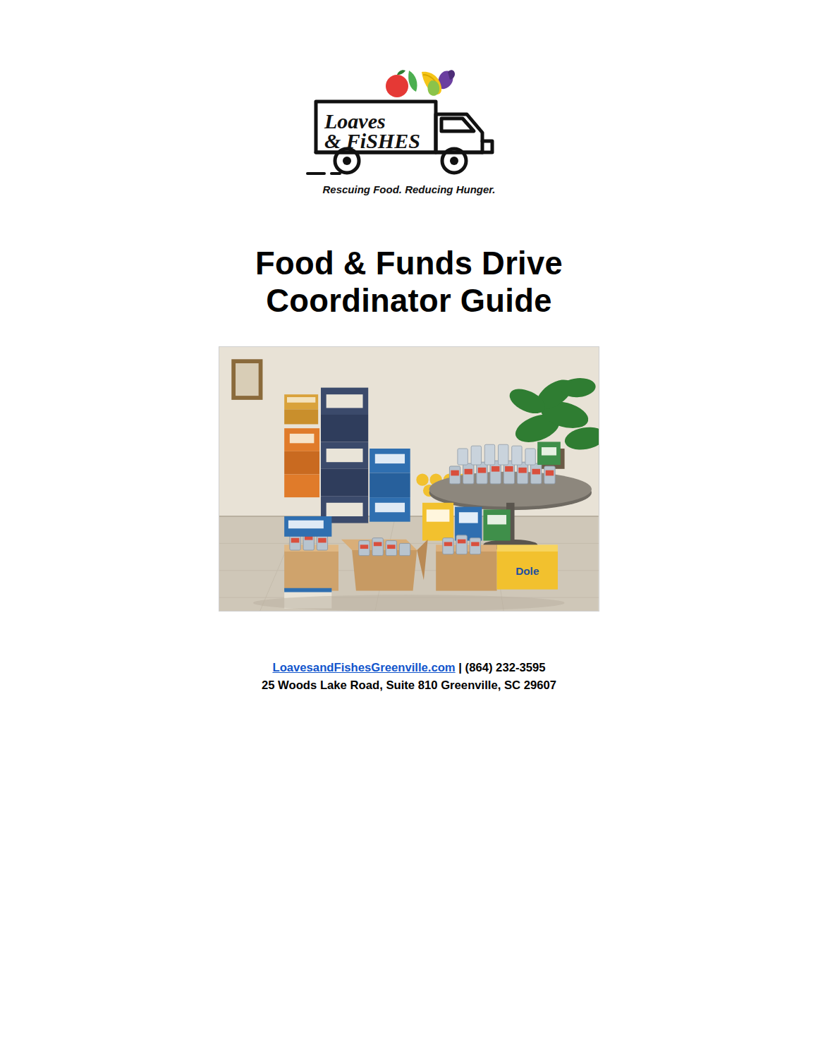Loaves & FiSHES Rescuing Food. Reducing Hunger.
Food & Funds Drive
Coordinator Guide
Dole
LoavesandFishesGreenville.com | (864) 232-3595
25 Woods Lake Road, Suite 810 Greenville, SC 29607